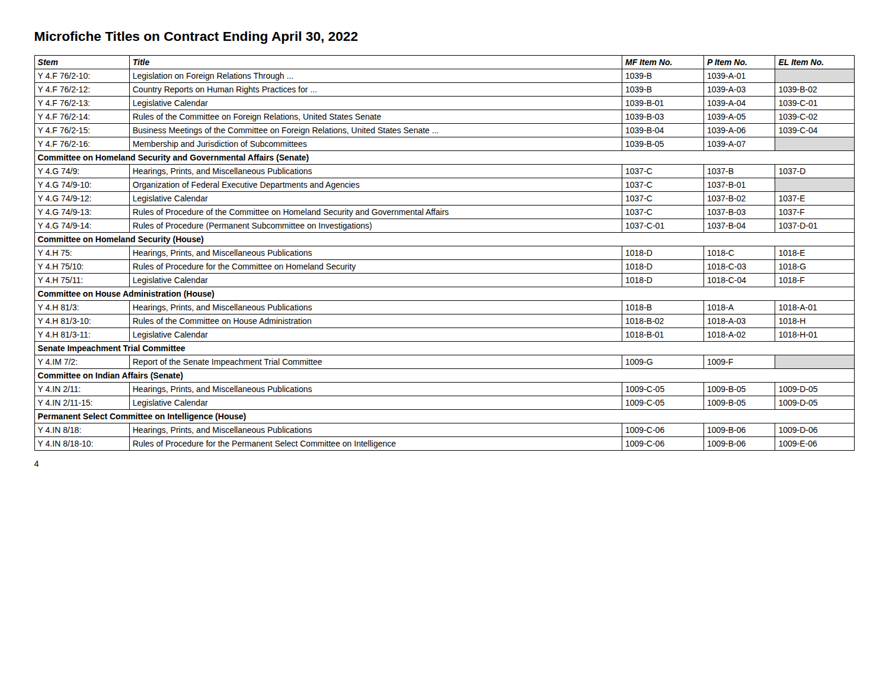Microfiche Titles on Contract Ending April 30, 2022
| Stem | Title | MF Item No. | P Item No. | EL Item No. |
| --- | --- | --- | --- | --- |
| Y 4.F 76/2-10: | Legislation on Foreign Relations Through ... | 1039-B | 1039-A-01 | |
| Y 4.F 76/2-12: | Country Reports on Human Rights Practices for ... | 1039-B | 1039-A-03 | 1039-B-02 |
| Y 4.F 76/2-13: | Legislative Calendar | 1039-B-01 | 1039-A-04 | 1039-C-01 |
| Y 4.F 76/2-14: | Rules of the Committee on Foreign Relations, United States Senate | 1039-B-03 | 1039-A-05 | 1039-C-02 |
| Y 4.F 76/2-15: | Business Meetings of the Committee on Foreign Relations, United States Senate ... | 1039-B-04 | 1039-A-06 | 1039-C-04 |
| Y 4.F 76/2-16: | Membership and Jurisdiction of Subcommittees | 1039-B-05 | 1039-A-07 | |
| Committee on Homeland Security and Governmental Affairs (Senate) |
| Y 4.G 74/9: | Hearings, Prints, and Miscellaneous Publications | 1037-C | 1037-B | 1037-D |
| Y 4.G 74/9-10: | Organization of Federal Executive Departments and Agencies | 1037-C | 1037-B-01 | |
| Y 4.G 74/9-12: | Legislative Calendar | 1037-C | 1037-B-02 | 1037-E |
| Y 4.G 74/9-13: | Rules of Procedure of the Committee on Homeland Security and Governmental Affairs | 1037-C | 1037-B-03 | 1037-F |
| Y 4.G 74/9-14: | Rules of Procedure (Permanent Subcommittee on Investigations) | 1037-C-01 | 1037-B-04 | 1037-D-01 |
| Committee on Homeland Security (House) |
| Y 4.H 75: | Hearings, Prints, and Miscellaneous Publications | 1018-D | 1018-C | 1018-E |
| Y 4.H 75/10: | Rules of Procedure for the Committee on Homeland Security | 1018-D | 1018-C-03 | 1018-G |
| Y 4.H 75/11: | Legislative Calendar | 1018-D | 1018-C-04 | 1018-F |
| Committee on House Administration (House) |
| Y 4.H 81/3: | Hearings, Prints, and Miscellaneous Publications | 1018-B | 1018-A | 1018-A-01 |
| Y 4.H 81/3-10: | Rules of the Committee on House Administration | 1018-B-02 | 1018-A-03 | 1018-H |
| Y 4.H 81/3-11: | Legislative Calendar | 1018-B-01 | 1018-A-02 | 1018-H-01 |
| Senate Impeachment Trial Committee |
| Y 4.IM 7/2: | Report of the Senate Impeachment Trial Committee | 1009-G | 1009-F | |
| Committee on Indian Affairs (Senate) |
| Y 4.IN 2/11: | Hearings, Prints, and Miscellaneous Publications | 1009-C-05 | 1009-B-05 | 1009-D-05 |
| Y 4.IN 2/11-15: | Legislative Calendar | 1009-C-05 | 1009-B-05 | 1009-D-05 |
| Permanent Select Committee on Intelligence (House) |
| Y 4.IN 8/18: | Hearings, Prints, and Miscellaneous Publications | 1009-C-06 | 1009-B-06 | 1009-D-06 |
| Y 4.IN 8/18-10: | Rules of Procedure for the Permanent Select Committee on Intelligence | 1009-C-06 | 1009-B-06 | 1009-E-06 |
4